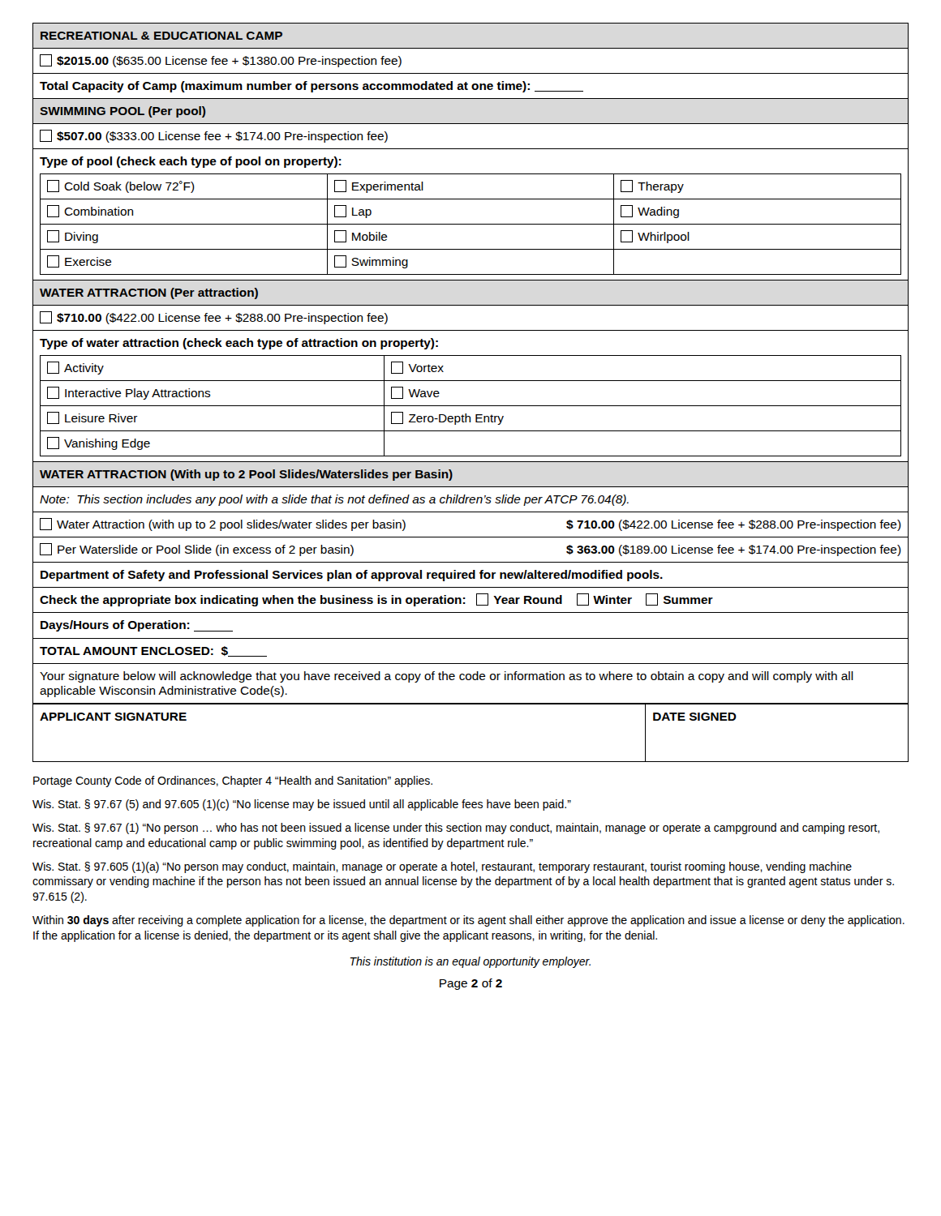| RECREATIONAL & EDUCATIONAL CAMP |
| $2015.00 ($635.00 License fee + $1380.00 Pre-inspection fee) |
| Total Capacity of Camp (maximum number of persons accommodated at one time): |
| SWIMMING POOL (Per pool) |
| $507.00 ($333.00 License fee + $174.00 Pre-inspection fee) |
| Type of pool (check each type of pool on property): / Cold Soak (below 72˚F) / Experimental / Therapy / / Combination / Lap / Wading / / Diving / Mobile / Whirlpool / / Exercise / Swimming / / |
| WATER ATTRACTION (Per attraction) |
| $710.00 ($422.00 License fee + $288.00 Pre-inspection fee) |
| Type of water attraction (check each type of attraction on property): / Activity / Vortex / / Interactive Play Attractions / Wave / / Leisure River / Zero-Depth Entry / / Vanishing Edge / / |
| WATER ATTRACTION (With up to 2 Pool Slides/Waterslides per Basin) |
| Note: This section includes any pool with a slide that is not defined as a children’s slide per ATCP 76.04(8). |
| Water Attraction (with up to 2 pool slides/water slides per basin) $ 710.00 ($422.00 License fee + $288.00 Pre-inspection fee) |
| Per Waterslide or Pool Slide (in excess of 2 per basin) $ 363.00 ($189.00 License fee + $174.00 Pre-inspection fee) |
| Department of Safety and Professional Services plan of approval required for new/altered/modified pools. |
| Check the appropriate box indicating when the business is in operation: Year Round Winter Summer |
| Days/Hours of Operation: |
| TOTAL AMOUNT ENCLOSED: $ |
| Your signature below will acknowledge that you have received a copy of the code or information as to where to obtain a copy and will comply with all applicable Wisconsin Administrative Code(s). |
| APPLICANT SIGNATURE | DATE SIGNED |
Portage County Code of Ordinances, Chapter 4 “Health and Sanitation” applies.
Wis. Stat. § 97.67 (5) and 97.605 (1)(c) “No license may be issued until all applicable fees have been paid.”
Wis. Stat. § 97.67 (1) “No person … who has not been issued a license under this section may conduct, maintain, manage or operate a campground and camping resort, recreational camp and educational camp or public swimming pool, as identified by department rule.”
Wis. Stat. § 97.605 (1)(a) “No person may conduct, maintain, manage or operate a hotel, restaurant, temporary restaurant, tourist rooming house, vending machine commissary or vending machine if the person has not been issued an annual license by the department of by a local health department that is granted agent status under s. 97.615 (2).
Within 30 days after receiving a complete application for a license, the department or its agent shall either approve the application and issue a license or deny the application. If the application for a license is denied, the department or its agent shall give the applicant reasons, in writing, for the denial.
This institution is an equal opportunity employer.
Page 2 of 2